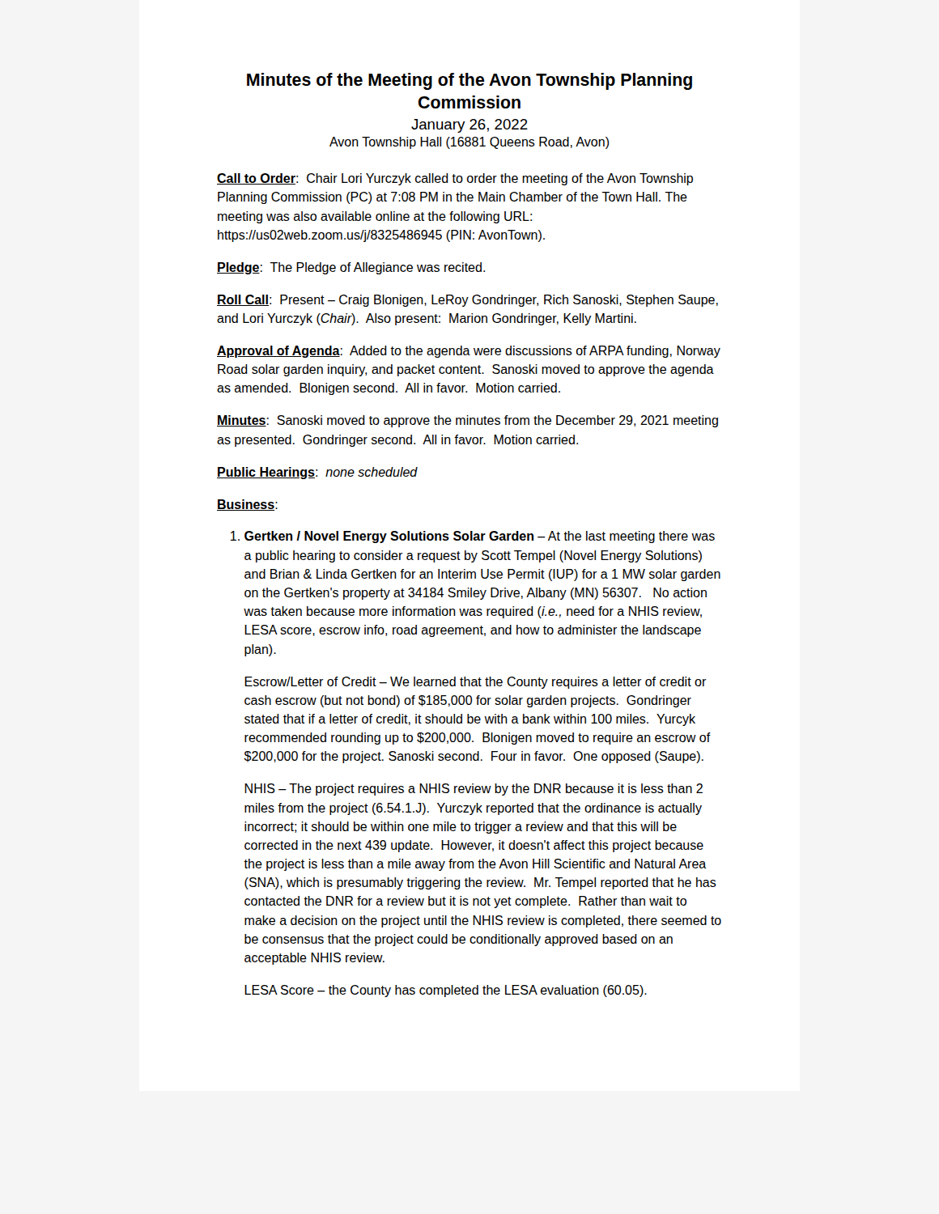Minutes of the Meeting of the Avon Township Planning Commission
January 26, 2022
Avon Township Hall (16881 Queens Road, Avon)
Call to Order: Chair Lori Yurczyk called to order the meeting of the Avon Township Planning Commission (PC) at 7:08 PM in the Main Chamber of the Town Hall. The meeting was also available online at the following URL: https://us02web.zoom.us/j/8325486945 (PIN: AvonTown).
Pledge: The Pledge of Allegiance was recited.
Roll Call: Present – Craig Blonigen, LeRoy Gondringer, Rich Sanoski, Stephen Saupe, and Lori Yurczyk (Chair). Also present: Marion Gondringer, Kelly Martini.
Approval of Agenda: Added to the agenda were discussions of ARPA funding, Norway Road solar garden inquiry, and packet content. Sanoski moved to approve the agenda as amended. Blonigen second. All in favor. Motion carried.
Minutes: Sanoski moved to approve the minutes from the December 29, 2021 meeting as presented. Gondringer second. All in favor. Motion carried.
Public Hearings: none scheduled
Business:
Gertken / Novel Energy Solutions Solar Garden – At the last meeting there was a public hearing to consider a request by Scott Tempel (Novel Energy Solutions) and Brian & Linda Gertken for an Interim Use Permit (IUP) for a 1 MW solar garden on the Gertken's property at 34184 Smiley Drive, Albany (MN) 56307. No action was taken because more information was required (i.e., need for a NHIS review, LESA score, escrow info, road agreement, and how to administer the landscape plan).
Escrow/Letter of Credit – We learned that the County requires a letter of credit or cash escrow (but not bond) of $185,000 for solar garden projects. Gondringer stated that if a letter of credit, it should be with a bank within 100 miles. Yurcyk recommended rounding up to $200,000. Blonigen moved to require an escrow of $200,000 for the project. Sanoski second. Four in favor. One opposed (Saupe).
NHIS – The project requires a NHIS review by the DNR because it is less than 2 miles from the project (6.54.1.J). Yurczyk reported that the ordinance is actually incorrect; it should be within one mile to trigger a review and that this will be corrected in the next 439 update. However, it doesn't affect this project because the project is less than a mile away from the Avon Hill Scientific and Natural Area (SNA), which is presumably triggering the review. Mr. Tempel reported that he has contacted the DNR for a review but it is not yet complete. Rather than wait to make a decision on the project until the NHIS review is completed, there seemed to be consensus that the project could be conditionally approved based on an acceptable NHIS review.
LESA Score – the County has completed the LESA evaluation (60.05).